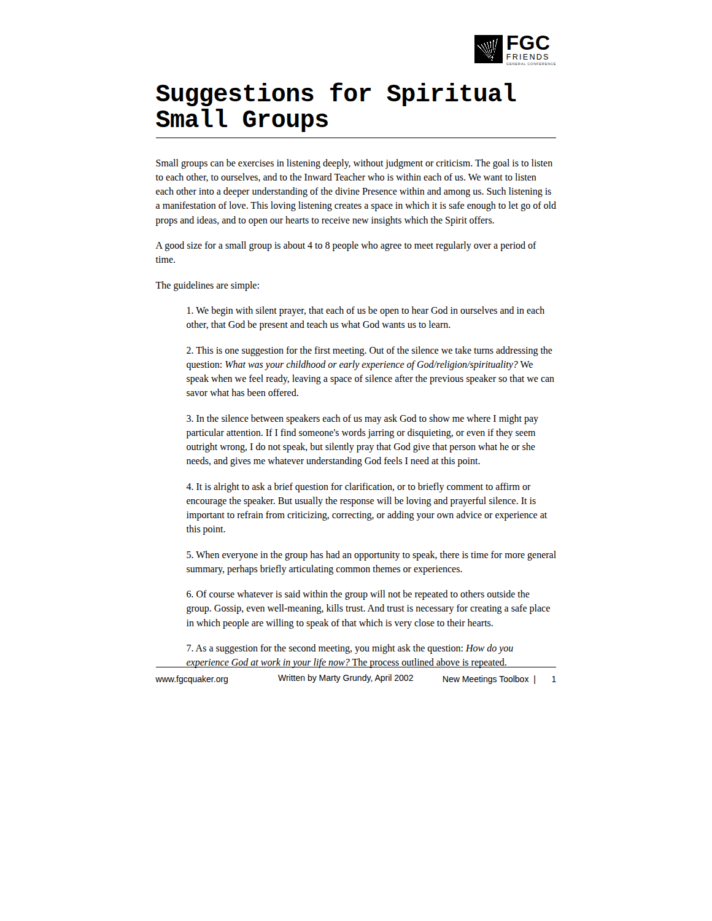FGC FRIENDS GENERAL CONFERENCE
Suggestions for Spiritual Small Groups
Small groups can be exercises in listening deeply, without judgment or criticism. The goal is to listen to each other, to ourselves, and to the Inward Teacher who is within each of us. We want to listen each other into a deeper understanding of the divine Presence within and among us. Such listening is a manifestation of love. This loving listening creates a space in which it is safe enough to let go of old props and ideas, and to open our hearts to receive new insights which the Spirit offers.
A good size for a small group is about 4 to 8 people who agree to meet regularly over a period of time.
The guidelines are simple:
1. We begin with silent prayer, that each of us be open to hear God in ourselves and in each other, that God be present and teach us what God wants us to learn.
2. This is one suggestion for the first meeting. Out of the silence we take turns addressing the question: What was your childhood or early experience of God/religion/spirituality? We speak when we feel ready, leaving a space of silence after the previous speaker so that we can savor what has been offered.
3. In the silence between speakers each of us may ask God to show me where I might pay particular attention. If I find someone's words jarring or disquieting, or even if they seem outright wrong, I do not speak, but silently pray that God give that person what he or she needs, and gives me whatever understanding God feels I need at this point.
4. It is alright to ask a brief question for clarification, or to briefly comment to affirm or encourage the speaker. But usually the response will be loving and prayerful silence. It is important to refrain from criticizing, correcting, or adding your own advice or experience at this point.
5. When everyone in the group has had an opportunity to speak, there is time for more general summary, perhaps briefly articulating common themes or experiences.
6. Of course whatever is said within the group will not be repeated to others outside the group. Gossip, even well-meaning, kills trust. And trust is necessary for creating a safe place in which people are willing to speak of that which is very close to their hearts.
7. As a suggestion for the second meeting, you might ask the question: How do you experience God at work in your life now? The process outlined above is repeated.
www.fgcquaker.org
Written by Marty Grundy, April 2002
New Meetings Toolbox |1